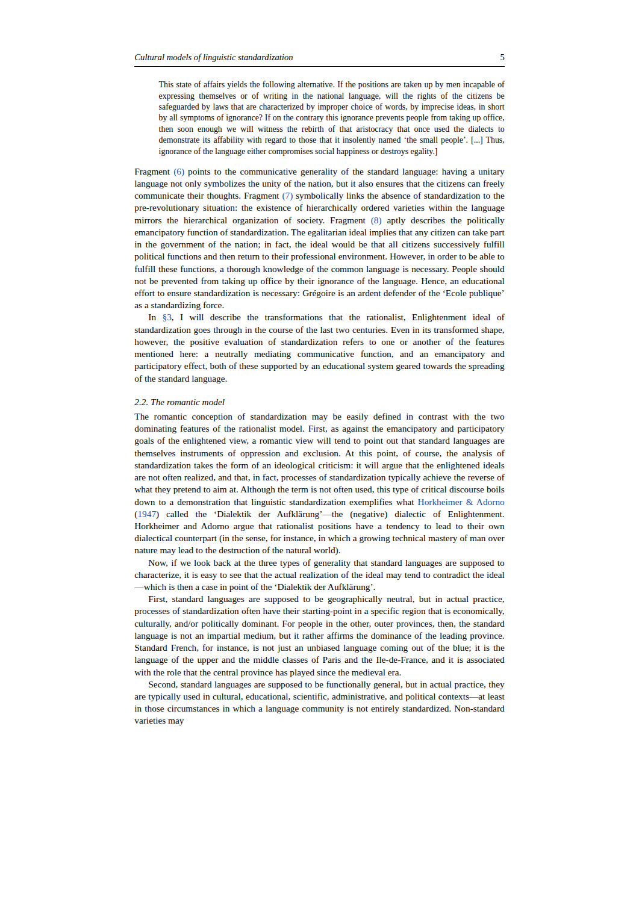Cultural models of linguistic standardization 5
This state of affairs yields the following alternative. If the positions are taken up by men incapable of expressing themselves or of writing in the national language, will the rights of the citizens be safeguarded by laws that are characterized by improper choice of words, by imprecise ideas, in short by all symptoms of ignorance? If on the contrary this ignorance prevents people from taking up office, then soon enough we will witness the rebirth of that aristocracy that once used the dialects to demonstrate its affability with regard to those that it insolently named ‘the small people’. [...] Thus, ignorance of the language either compromises social happiness or destroys egality.]
Fragment (6) points to the communicative generality of the standard language: having a unitary language not only symbolizes the unity of the nation, but it also ensures that the citizens can freely communicate their thoughts. Fragment (7) symbolically links the absence of standardization to the pre-revolutionary situation: the existence of hierarchically ordered varieties within the language mirrors the hierarchical organization of society. Fragment (8) aptly describes the politically emancipatory function of standardization. The egalitarian ideal implies that any citizen can take part in the government of the nation; in fact, the ideal would be that all citizens successively fulfill political functions and then return to their professional environment. However, in order to be able to fulfill these functions, a thorough knowledge of the common language is necessary. People should not be prevented from taking up office by their ignorance of the language. Hence, an educational effort to ensure standardization is necessary: Grégoire is an ardent defender of the ‘Ecole publique’ as a standardizing force.
In §3, I will describe the transformations that the rationalist, Enlightenment ideal of standardization goes through in the course of the last two centuries. Even in its transformed shape, however, the positive evaluation of standardization refers to one or another of the features mentioned here: a neutrally mediating communicative function, and an emancipatory and participatory effect, both of these supported by an educational system geared towards the spreading of the standard language.
2.2. The romantic model
The romantic conception of standardization may be easily defined in contrast with the two dominating features of the rationalist model. First, as against the emancipatory and participatory goals of the enlightened view, a romantic view will tend to point out that standard languages are themselves instruments of oppression and exclusion. At this point, of course, the analysis of standardization takes the form of an ideological criticism: it will argue that the enlightened ideals are not often realized, and that, in fact, processes of standardization typically achieve the reverse of what they pretend to aim at. Although the term is not often used, this type of critical discourse boils down to a demonstration that linguistic standardization exemplifies what Horkheimer & Adorno (1947) called the ‘Dialektik der Aufklärung’—the (negative) dialectic of Enlightenment. Horkheimer and Adorno argue that rationalist positions have a tendency to lead to their own dialectical counterpart (in the sense, for instance, in which a growing technical mastery of man over nature may lead to the destruction of the natural world).
Now, if we look back at the three types of generality that standard languages are supposed to characterize, it is easy to see that the actual realization of the ideal may tend to contradict the ideal—which is then a case in point of the ‘Dialektik der Aufklärung’.
First, standard languages are supposed to be geographically neutral, but in actual practice, processes of standardization often have their starting-point in a specific region that is economically, culturally, and/or politically dominant. For people in the other, outer provinces, then, the standard language is not an impartial medium, but it rather affirms the dominance of the leading province. Standard French, for instance, is not just an unbiased language coming out of the blue; it is the language of the upper and the middle classes of Paris and the Ile-de-France, and it is associated with the role that the central province has played since the medieval era.
Second, standard languages are supposed to be functionally general, but in actual practice, they are typically used in cultural, educational, scientific, administrative, and political contexts—at least in those circumstances in which a language community is not entirely standardized. Non-standard varieties may